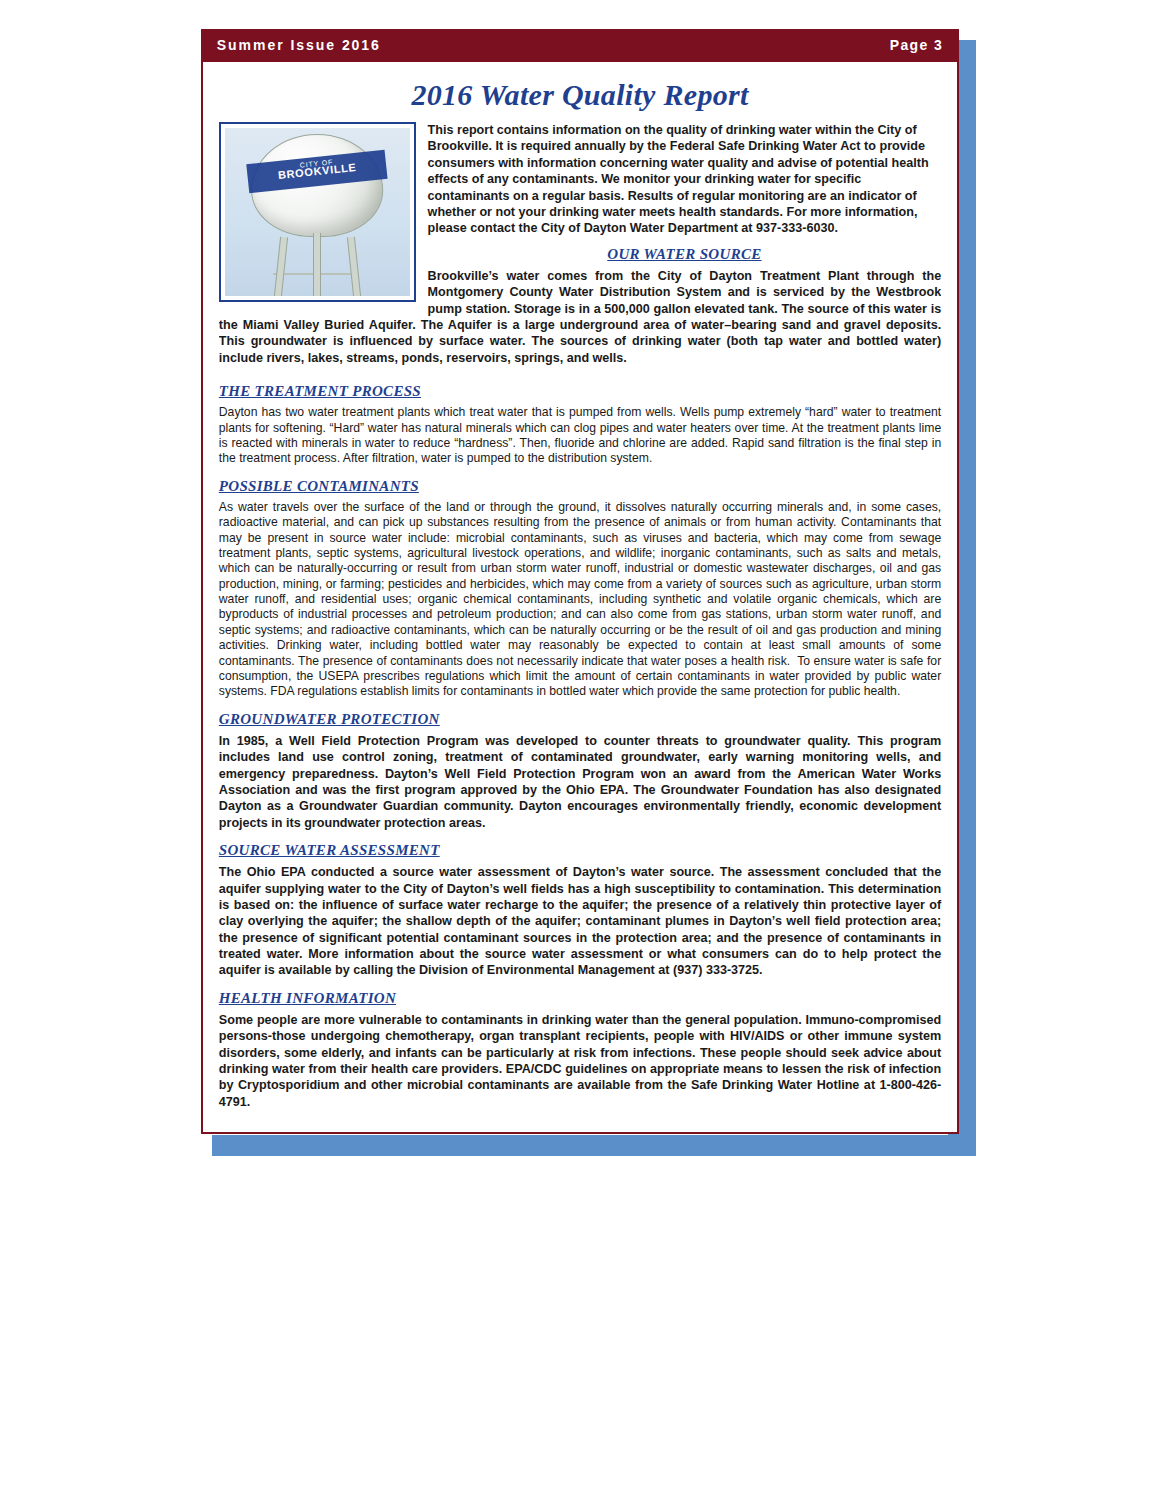Summer Issue 2016 Page 3
2016 Water Quality Report
CITY OFBROOKVILLE
This report contains information on the quality of drinking water within the City of Brookville. It is required annually by the Federal Safe Drinking Water Act to provide consumers with information concerning water quality and advise of potential health effects of any contaminants. We monitor your drinking water for specific contaminants on a regular basis. Results of regular monitoring are an indicator of whether or not your drinking water meets health standards. For more information, please contact the City of Dayton Water Department at 937-333-6030.
OUR WATER SOURCE
Brookville’s water comes from the City of Dayton Treatment Plant through the Montgomery County Water Distribution System and is serviced by the Westbrook pump station. Storage is in a 500,000 gallon elevated tank. The source of this water is the Miami Valley Buried Aquifer. The Aquifer is a large underground area of water–bearing sand and gravel deposits. This groundwater is influenced by surface water. The sources of drinking water (both tap water and bottled water) include rivers, lakes, streams, ponds, reservoirs, springs, and wells.
THE TREATMENT PROCESS
Dayton has two water treatment plants which treat water that is pumped from wells. Wells pump extremely “hard” water to treatment plants for softening. “Hard” water has natural minerals which can clog pipes and water heaters over time. At the treatment plants lime is reacted with minerals in water to reduce “hardness”. Then, fluoride and chlorine are added. Rapid sand filtration is the final step in the treatment process. After filtration, water is pumped to the distribution system.
POSSIBLE CONTAMINANTS
As water travels over the surface of the land or through the ground, it dissolves naturally occurring minerals and, in some cases, radioactive material, and can pick up substances resulting from the presence of animals or from human activity. Contaminants that may be present in source water include: microbial contaminants, such as viruses and bacteria, which may come from sewage treatment plants, septic systems, agricultural livestock operations, and wildlife; inorganic contaminants, such as salts and metals, which can be naturally-occurring or result from urban storm water runoff, industrial or domestic wastewater discharges, oil and gas production, mining, or farming; pesticides and herbicides, which may come from a variety of sources such as agriculture, urban storm water runoff, and residential uses; organic chemical contaminants, including synthetic and volatile organic chemicals, which are byproducts of industrial processes and petroleum production; and can also come from gas stations, urban storm water runoff, and septic systems; and radioactive contaminants, which can be naturally occurring or be the result of oil and gas production and mining activities. Drinking water, including bottled water may reasonably be expected to contain at least small amounts of some contaminants. The presence of contaminants does not necessarily indicate that water poses a health risk. To ensure water is safe for consumption, the USEPA prescribes regulations which limit the amount of certain contaminants in water provided by public water systems. FDA regulations establish limits for contaminants in bottled water which provide the same protection for public health.
GROUNDWATER PROTECTION
In 1985, a Well Field Protection Program was developed to counter threats to groundwater quality. This program includes land use control zoning, treatment of contaminated groundwater, early warning monitoring wells, and emergency preparedness. Dayton’s Well Field Protection Program won an award from the American Water Works Association and was the first program approved by the Ohio EPA. The Groundwater Foundation has also designated Dayton as a Groundwater Guardian community. Dayton encourages environmentally friendly, economic development projects in its groundwater protection areas.
SOURCE WATER ASSESSMENT
The Ohio EPA conducted a source water assessment of Dayton’s water source. The assessment concluded that the aquifer supplying water to the City of Dayton’s well fields has a high susceptibility to contamination. This determination is based on: the influence of surface water recharge to the aquifer; the presence of a relatively thin protective layer of clay overlying the aquifer; the shallow depth of the aquifer; contaminant plumes in Dayton’s well field protection area; the presence of significant potential contaminant sources in the protection area; and the presence of contaminants in treated water. More information about the source water assessment or what consumers can do to help protect the aquifer is available by calling the Division of Environmental Management at (937) 333-3725.
HEALTH INFORMATION
Some people are more vulnerable to contaminants in drinking water than the general population. Immuno-compromised persons-those undergoing chemotherapy, organ transplant recipients, people with HIV/AIDS or other immune system disorders, some elderly, and infants can be particularly at risk from infections. These people should seek advice about drinking water from their health care providers. EPA/CDC guidelines on appropriate means to lessen the risk of infection by Cryptosporidium and other microbial contaminants are available from the Safe Drinking Water Hotline at 1-800-426-4791.